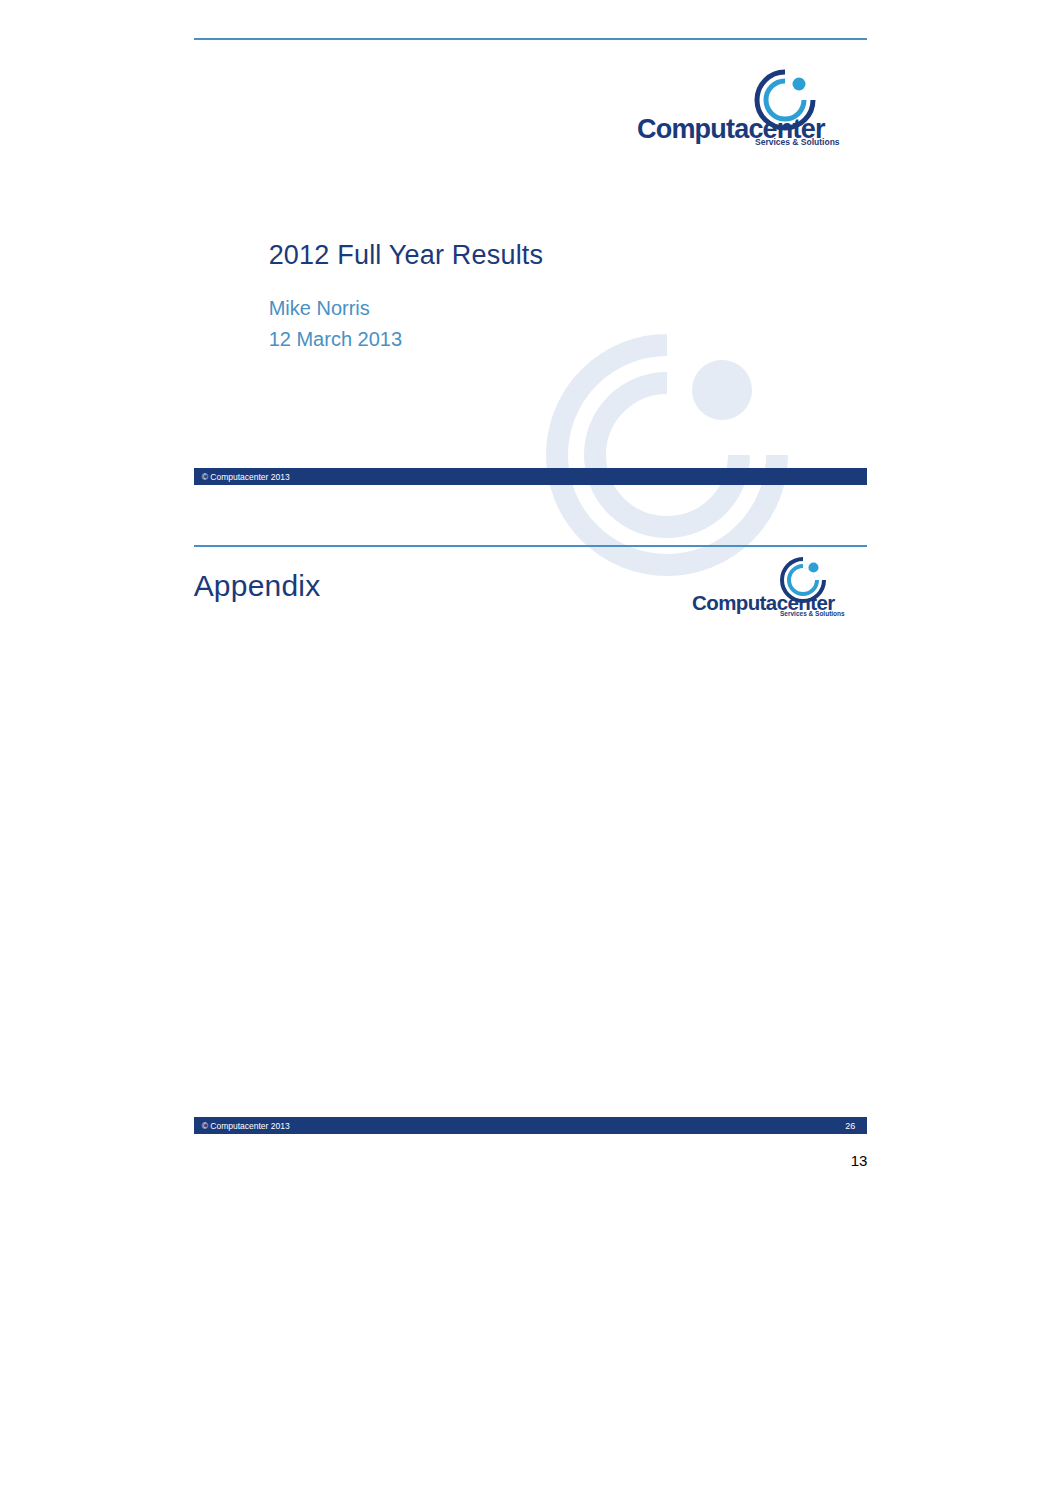Computacenter Services & Solutions
2012 Full Year Results
Mike Norris
12 March 2013
© Computacenter 2013
Appendix
Computacenter Services & Solutions
© Computacenter 2013 26
13